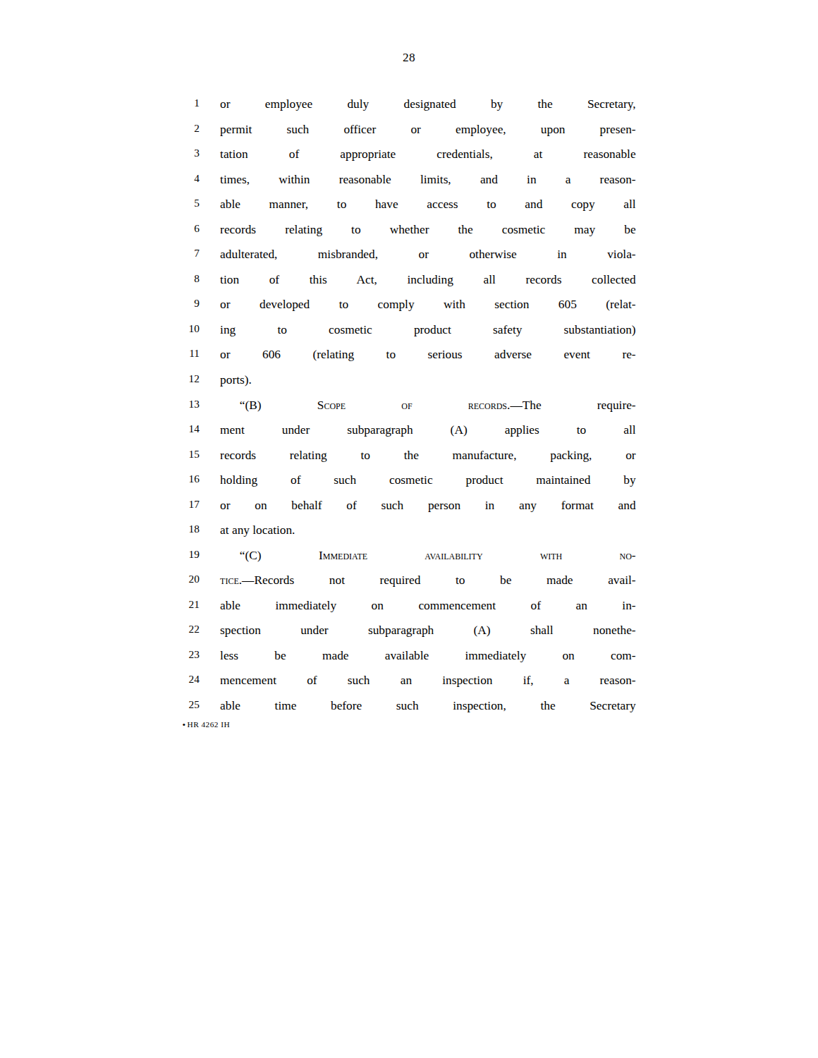28
or employee duly designated by the Secretary,
permit such officer or employee, upon presen-
tation of appropriate credentials, at reasonable
times, within reasonable limits, and in a reason-
able manner, to have access to and copy all
records relating to whether the cosmetic may be
adulterated, misbranded, or otherwise in viola-
tion of this Act, including all records collected
or developed to comply with section 605 (relat-
ing to cosmetic product safety substantiation)
or 606 (relating to serious adverse event re-
ports).
“(B) Scope of records.—The require-
ment under subparagraph (A) applies to all
records relating to the manufacture, packing, or
holding of such cosmetic product maintained by
or on behalf of such person in any format and
at any location.
“(C) Immediate availability with no-
tice.—Records not required to be made avail-
able immediately on commencement of an in-
spection under subparagraph (A) shall nonethe-
less be made available immediately on com-
mencement of such an inspection if, a reason-
able time before such inspection, the Secretary
•HR 4262 IH